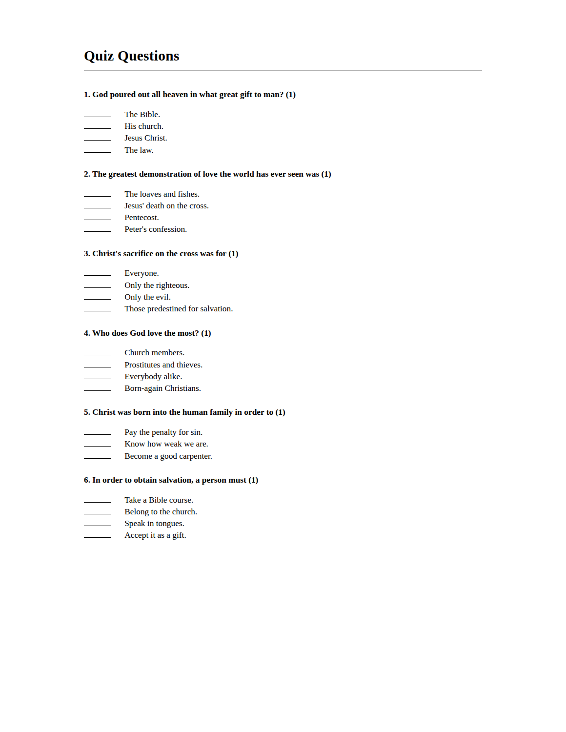Quiz Questions
1. God poured out all heaven in what great gift to man? (1)
The Bible.
His church.
Jesus Christ.
The law.
2. The greatest demonstration of love the world has ever seen was (1)
The loaves and fishes.
Jesus' death on the cross.
Pentecost.
Peter's confession.
3. Christ's sacrifice on the cross was for (1)
Everyone.
Only the righteous.
Only the evil.
Those predestined for salvation.
4. Who does God love the most? (1)
Church members.
Prostitutes and thieves.
Everybody alike.
Born-again Christians.
5. Christ was born into the human family in order to (1)
Pay the penalty for sin.
Know how weak we are.
Become a good carpenter.
6. In order to obtain salvation, a person must (1)
Take a Bible course.
Belong to the church.
Speak in tongues.
Accept it as a gift.